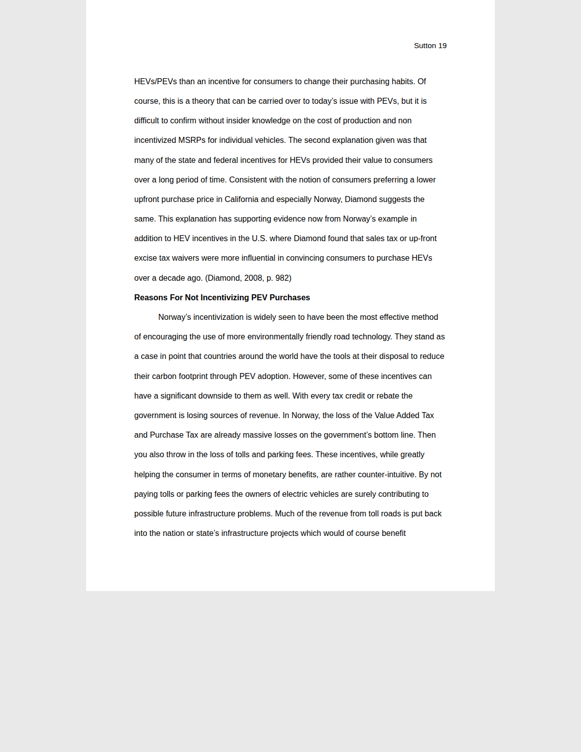Sutton 19
HEVs/PEVs than an incentive for consumers to change their purchasing habits. Of course, this is a theory that can be carried over to today’s issue with PEVs, but it is difficult to confirm without insider knowledge on the cost of production and non incentivized MSRPs for individual vehicles. The second explanation given was that many of the state and federal incentives for HEVs provided their value to consumers over a long period of time. Consistent with the notion of consumers preferring a lower upfront purchase price in California and especially Norway, Diamond suggests the same. This explanation has supporting evidence now from Norway’s example in addition to HEV incentives in the U.S. where Diamond found that sales tax or up-front excise tax waivers were more influential in convincing consumers to purchase HEVs over a decade ago. (Diamond, 2008, p. 982)
Reasons For Not Incentivizing PEV Purchases
Norway’s incentivization is widely seen to have been the most effective method of encouraging the use of more environmentally friendly road technology. They stand as a case in point that countries around the world have the tools at their disposal to reduce their carbon footprint through PEV adoption. However, some of these incentives can have a significant downside to them as well. With every tax credit or rebate the government is losing sources of revenue. In Norway, the loss of the Value Added Tax and Purchase Tax are already massive losses on the government’s bottom line. Then you also throw in the loss of tolls and parking fees. These incentives, while greatly helping the consumer in terms of monetary benefits, are rather counter-intuitive. By not paying tolls or parking fees the owners of electric vehicles are surely contributing to possible future infrastructure problems. Much of the revenue from toll roads is put back into the nation or state’s infrastructure projects which would of course benefit